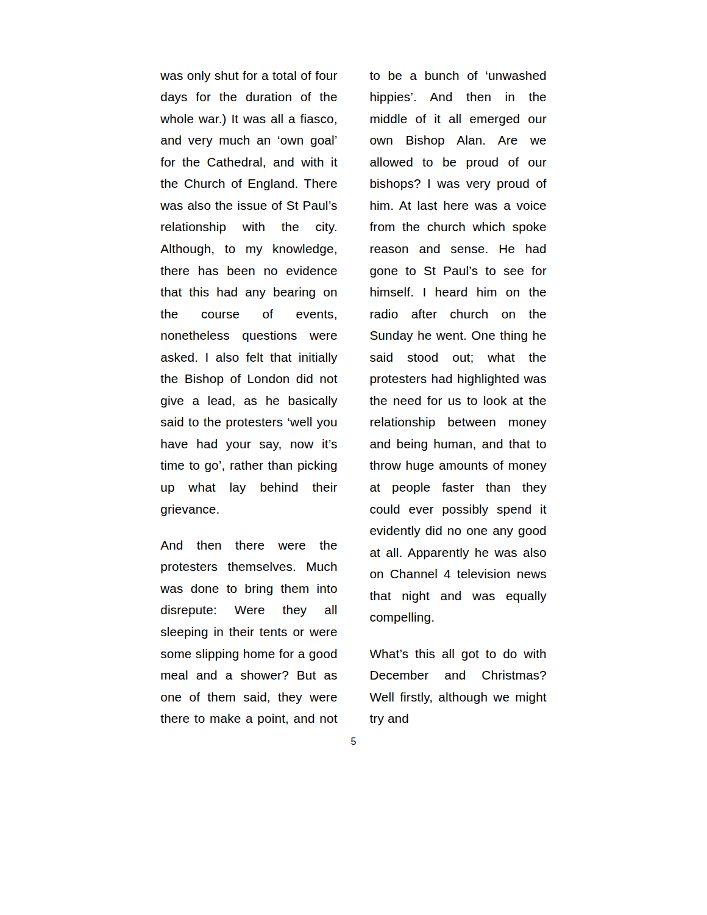was only shut for a total of four days for the duration of the whole war.) It was all a fiasco, and very much an ‘own goal’ for the Cathedral, and with it the Church of England. There was also the issue of St Paul’s relationship with the city. Although, to my knowledge, there has been no evidence that this had any bearing on the course of events, nonetheless questions were asked. I also felt that initially the Bishop of London did not give a lead, as he basically said to the protesters ‘well you have had your say, now it’s time to go’, rather than picking up what lay behind their grievance.
And then there were the protesters themselves. Much was done to bring them into disrepute: Were they all sleeping in their tents or were some slipping home for a good meal and a shower? But as one of them said, they were there to make a point, and not to be a bunch of ‘unwashed hippies’. And then in the middle of it all emerged our own Bishop Alan. Are we allowed to be proud of our bishops? I was very proud of him. At last here was a voice from the church which spoke reason and sense. He had gone to St Paul’s to see for himself. I heard him on the radio after church on the Sunday he went. One thing he said stood out; what the protesters had highlighted was the need for us to look at the relationship between money and being human, and that to throw huge amounts of money at people faster than they could ever possibly spend it evidently did no one any good at all. Apparently he was also on Channel 4 television news that night and was equally compelling.
What’s this all got to do with December and Christmas? Well firstly, although we might try and
5